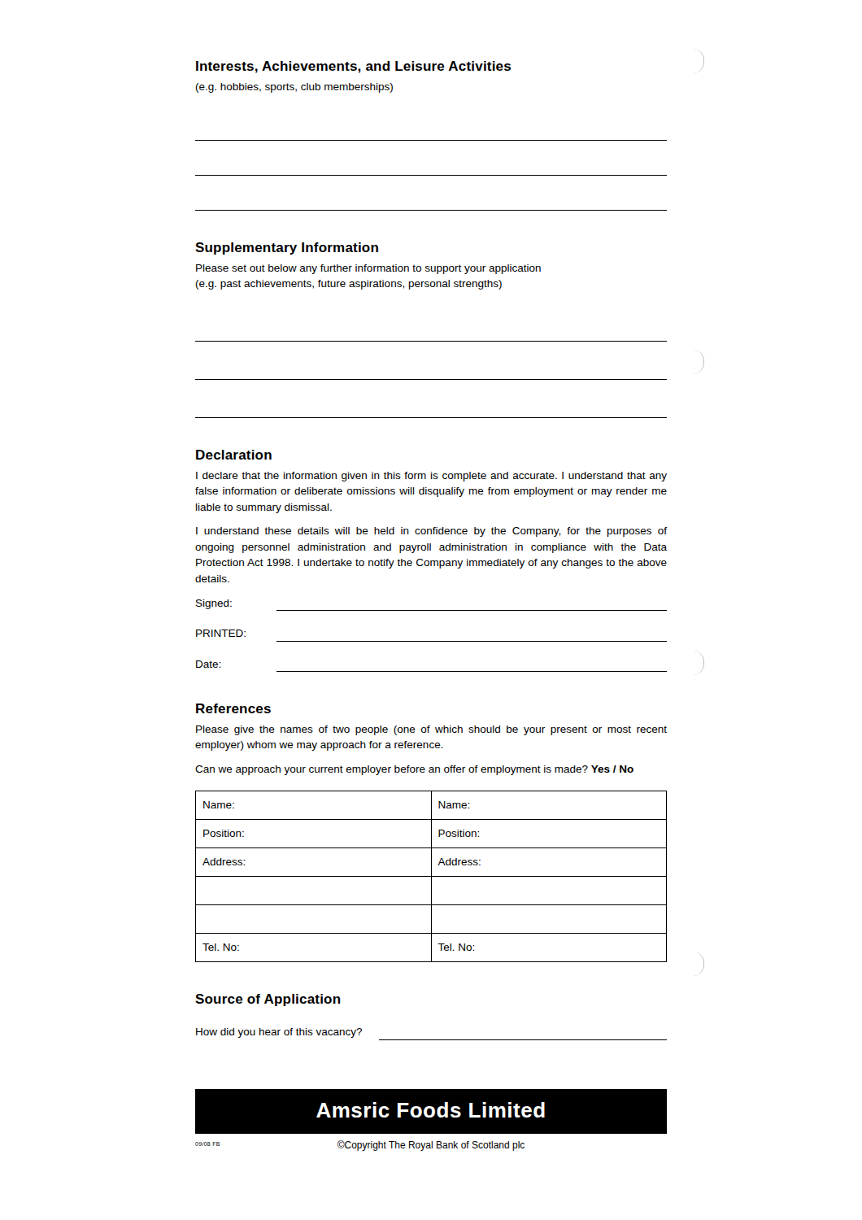Interests, Achievements, and Leisure Activities
(e.g. hobbies, sports, club memberships)
Supplementary Information
Please set out below any further information to support your application
(e.g. past achievements, future aspirations, personal strengths)
Declaration
I declare that the information given in this form is complete and accurate. I understand that any false information or deliberate omissions will disqualify me from employment or may render me liable to summary dismissal.
I understand these details will be held in confidence by the Company, for the purposes of ongoing personnel administration and payroll administration in compliance with the Data Protection Act 1998. I undertake to notify the Company immediately of any changes to the above details.
Signed:
PRINTED:
Date:
References
Please give the names of two people (one of which should be your present or most recent employer) whom we may approach for a reference.
Can we approach your current employer before an offer of employment is made? Yes / No
| Name: | Name: |
| Position: | Position: |
| Address: | Address: |
| Tel. No: | Tel. No: |
Source of Application
How did you hear of this vacancy?
Amsric Foods Limited
09/08 FB ©Copyright The Royal Bank of Scotland plc